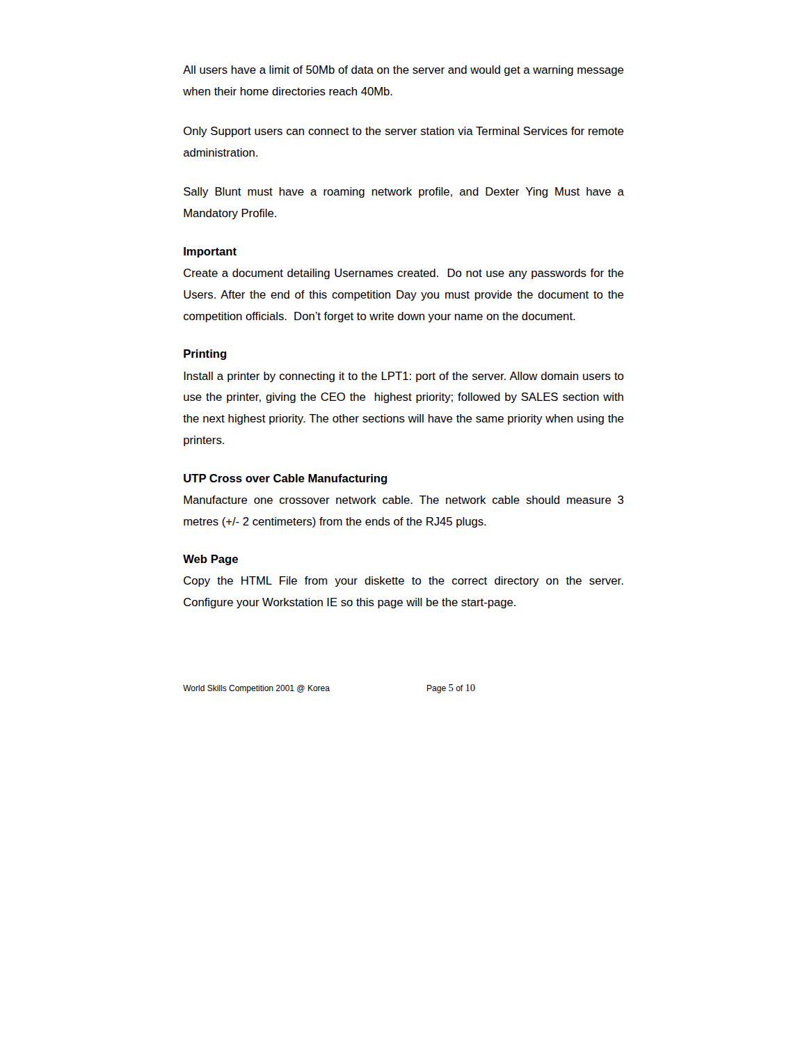All users have a limit of 50Mb of data on the server and would get a warning message when their home directories reach 40Mb.
Only Support users can connect to the server station via Terminal Services for remote administration.
Sally Blunt must have a roaming network profile, and Dexter Ying Must have a Mandatory Profile.
Important
Create a document detailing Usernames created. Do not use any passwords for the Users. After the end of this competition Day you must provide the document to the competition officials. Don’t forget to write down your name on the document.
Printing
Install a printer by connecting it to the LPT1: port of the server. Allow domain users to use the printer, giving the CEO the highest priority; followed by SALES section with the next highest priority. The other sections will have the same priority when using the printers.
UTP Cross over Cable Manufacturing
Manufacture one crossover network cable. The network cable should measure 3 metres (+/- 2 centimeters) from the ends of the RJ45 plugs.
Web Page
Copy the HTML File from your diskette to the correct directory on the server. Configure your Workstation IE so this page will be the start-page.
World Skills Competition 2001 @ Korea Page 5 of 10